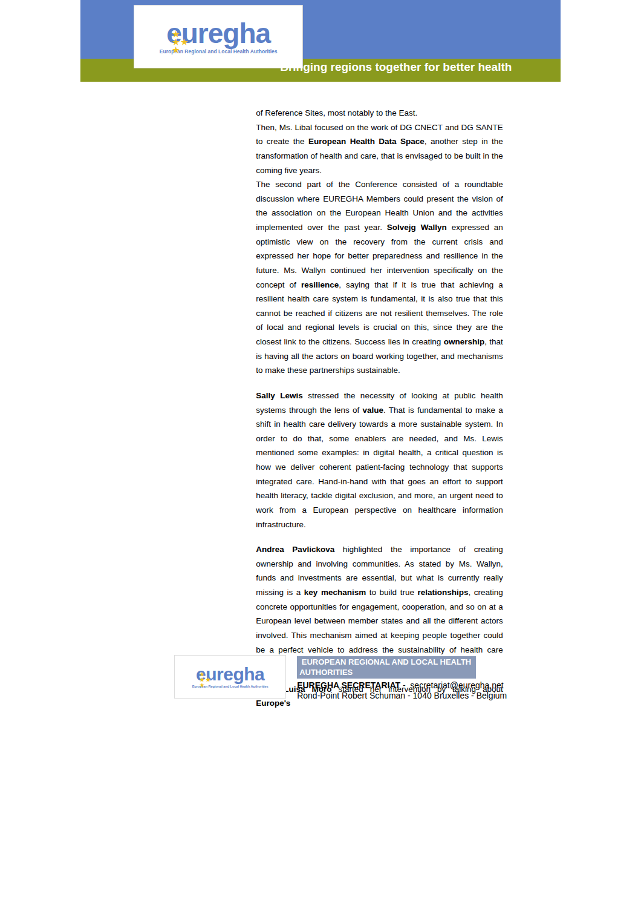★
★ ★
★ eu regha
European Regional and Local Health Authorities
Bringing regions together for better health
of Reference Sites, most notably to the East.
Then, Ms. Libal focused on the work of DG CNECT and DG SANTE to create the European Health Data Space, another step in the transformation of health and care, that is envisaged to be built in the coming five years.
The second part of the Conference consisted of a roundtable discussion where EUREGHA Members could present the vision of the association on the European Health Union and the activities implemented over the past year. Solvejg Wallyn expressed an optimistic view on the recovery from the current crisis and expressed her hope for better preparedness and resilience in the future. Ms. Wallyn continued her intervention specifically on the concept of resilience, saying that if it is true that achieving a resilient health care system is fundamental, it is also true that this cannot be reached if citizens are not resilient themselves. The role of local and regional levels is crucial on this, since they are the closest link to the citizens. Success lies in creating ownership, that is having all the actors on board working together, and mechanisms to make these partnerships sustainable.
Sally Lewis stressed the necessity of looking at public health systems through the lens of value. That is fundamental to make a shift in health care delivery towards a more sustainable system. In order to do that, some enablers are needed, and Ms. Lewis mentioned some examples: in digital health, a critical question is how we deliver coherent patient-facing technology that supports integrated care. Hand-in-hand with that goes an effort to support health literacy, tackle digital exclusion, and more, an urgent need to work from a European perspective on healthcare information infrastructure.
Andrea Pavlickova highlighted the importance of creating ownership and involving communities. As stated by Ms. Wallyn, funds and investments are essential, but what is currently really missing is a key mechanism to build true relationships, creating concrete opportunities for engagement, cooperation, and so on at a European level between member states and all the different actors involved. This mechanism aimed at keeping people together could be a perfect vehicle to address the sustainability of health care delivery.
Maria Luisa Moro started her intervention by talking about Europe's
★
★ ★
★ euregha
European Regional and Local Health Authorities
EUROPEAN REGIONAL AND LOCAL HEALTH
AUTHORITIES
EUREGHA SECRETARIAT - secretariat@euregha.net
Rond-Point Robert Schuman - 1040 Bruxelles - Belgium